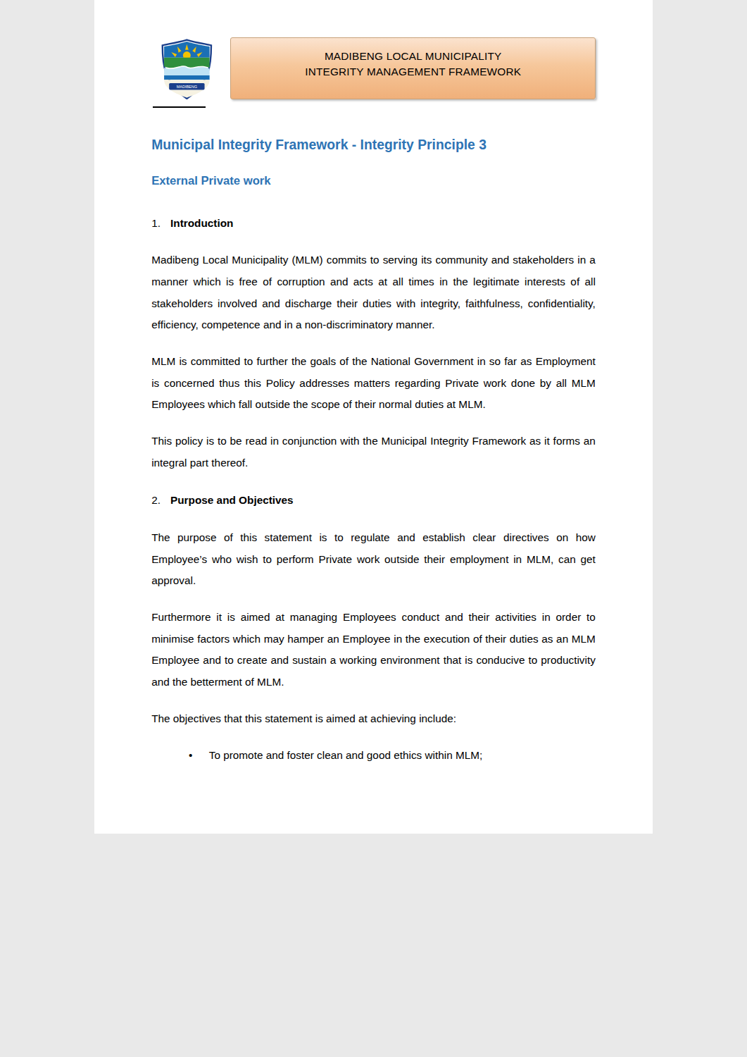MADIBENG
MADIBENG LOCAL MUNICIPALITY INTEGRITY MANAGEMENT FRAMEWORK
Municipal Integrity Framework - Integrity Principle 3
External Private work
1. Introduction
Madibeng Local Municipality (MLM) commits to serving its community and stakeholders in a manner which is free of corruption and acts at all times in the legitimate interests of all stakeholders involved and discharge their duties with integrity, faithfulness, confidentiality, efficiency, competence and in a non-discriminatory manner.
MLM is committed to further the goals of the National Government in so far as Employment is concerned thus this Policy addresses matters regarding Private work done by all MLM Employees which fall outside the scope of their normal duties at MLM.
This policy is to be read in conjunction with the Municipal Integrity Framework as it forms an integral part thereof.
2. Purpose and Objectives
The purpose of this statement is to regulate and establish clear directives on how Employee’s who wish to perform Private work outside their employment in MLM, can get approval.
Furthermore it is aimed at managing Employees conduct and their activities in order to minimise factors which may hamper an Employee in the execution of their duties as an MLM Employee and to create and sustain a working environment that is conducive to productivity and the betterment of MLM.
The objectives that this statement is aimed at achieving include:
To promote and foster clean and good ethics within MLM;